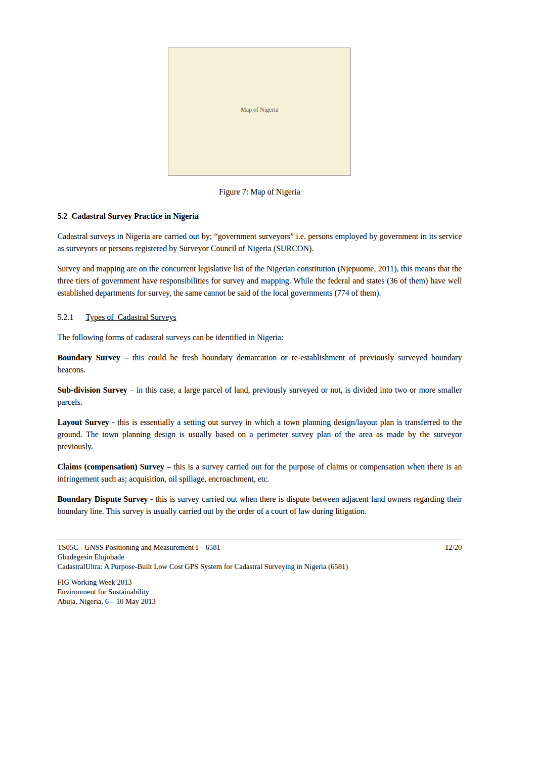Figure 7: Map of Nigeria
5.2 Cadastral Survey Practice in Nigeria
Cadastral surveys in Nigeria are carried out by; “government surveyors” i.e. persons employed by government in its service as surveyors or persons registered by Surveyor Council of Nigeria (SURCON).
Survey and mapping are on the concurrent legislative list of the Nigerian constitution (Njepuome, 2011), this means that the three tiers of government have responsibilities for survey and mapping. While the federal and states (36 of them) have well established departments for survey, the same cannot be said of the local governments (774 of them).
5.2.1Types of Cadastral Surveys
The following forms of cadastral surveys can be identified in Nigeria:
Boundary Survey – this could be fresh boundary demarcation or re-establishment of previously surveyed boundary beacons.
Sub-division Survey – in this case, a large parcel of land, previously surveyed or not, is divided into two or more smaller parcels.
Layout Survey - this is essentially a setting out survey in which a town planning design/layout plan is transferred to the ground. The town planning design is usually based on a perimeter survey plan of the area as made by the surveyor previously.
Claims (compensation) Survey – this is a survey carried out for the purpose of claims or compensation when there is an infringement such as; acquisition, oil spillage, encroachment, etc.
Boundary Dispute Survey - this is survey carried out when there is dispute between adjacent land owners regarding their boundary line. This survey is usually carried out by the order of a court of law during litigation.
12/20
TS05C - GNSS Positioning and Measurement I – 6581
Gbadegesin Elujobade
CadastralUltra: A Purpose-Built Low Cost GPS System for Cadastral Surveying in Nigeria (6581)
FIG Working Week 2013
Environment for Sustainability
Abuja, Nigeria, 6 – 10 May 2013